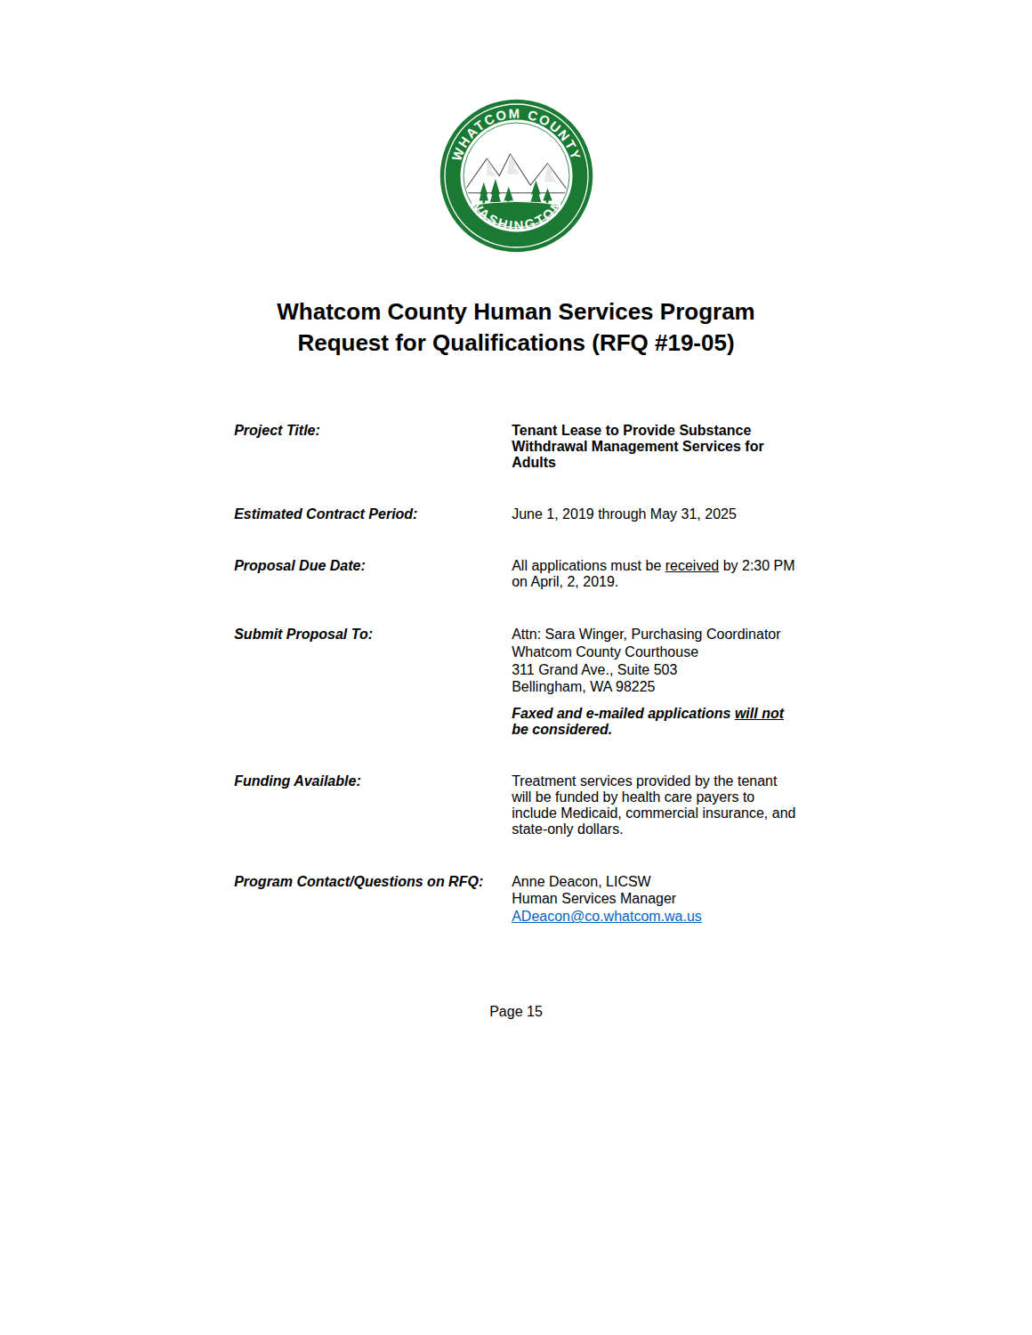WHATCOM COUNTY WASHINGTON
Whatcom County Human Services Program
Request for Qualifications (RFQ #19-05)
| Project Title: | Tenant Lease to Provide Substance Withdrawal Management Services for Adults |
| Estimated Contract Period: | June 1, 2019 through May 31, 2025 |
| Proposal Due Date: | All applications must be received by 2:30 PM on April, 2, 2019. |
| Submit Proposal To: | Attn: Sara Winger, Purchasing Coordinator Whatcom County Courthouse 311 Grand Ave., Suite 503 Bellingham, WA 98225 Faxed and e-mailed applications will not be considered. |
| Funding Available: | Treatment services provided by the tenant will be funded by health care payers to include Medicaid, commercial insurance, and state-only dollars. |
| Program Contact/Questions on RFQ: | Anne Deacon, LICSW Human Services Manager ADeacon@co.whatcom.wa.us |
Page 15